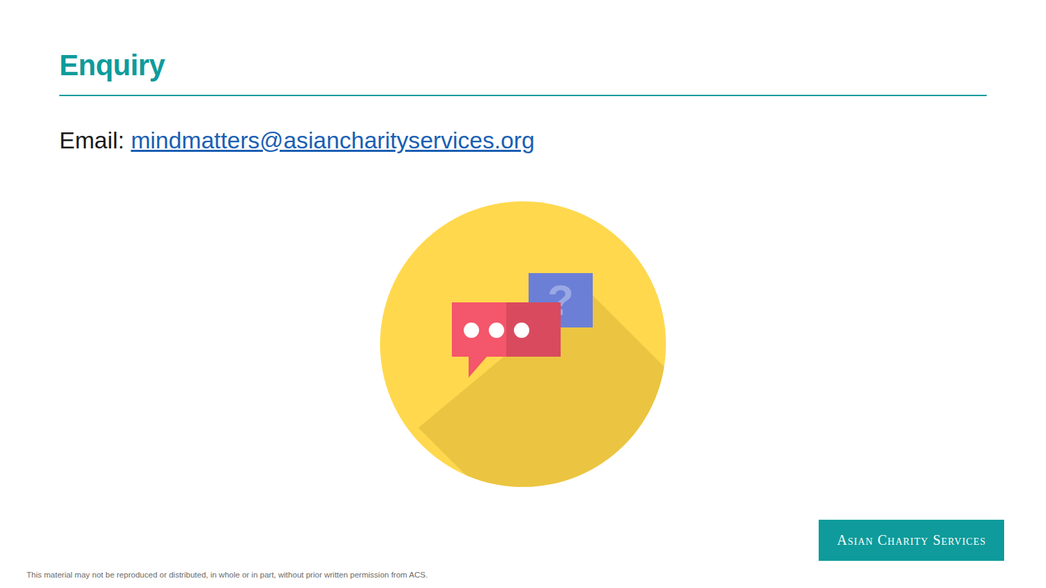Enquiry
Email: mindmatters@asiancharityservices.org
?
Asian Charity Services
This material may not be reproduced or distributed, in whole or in part, without prior written permission from ACS.